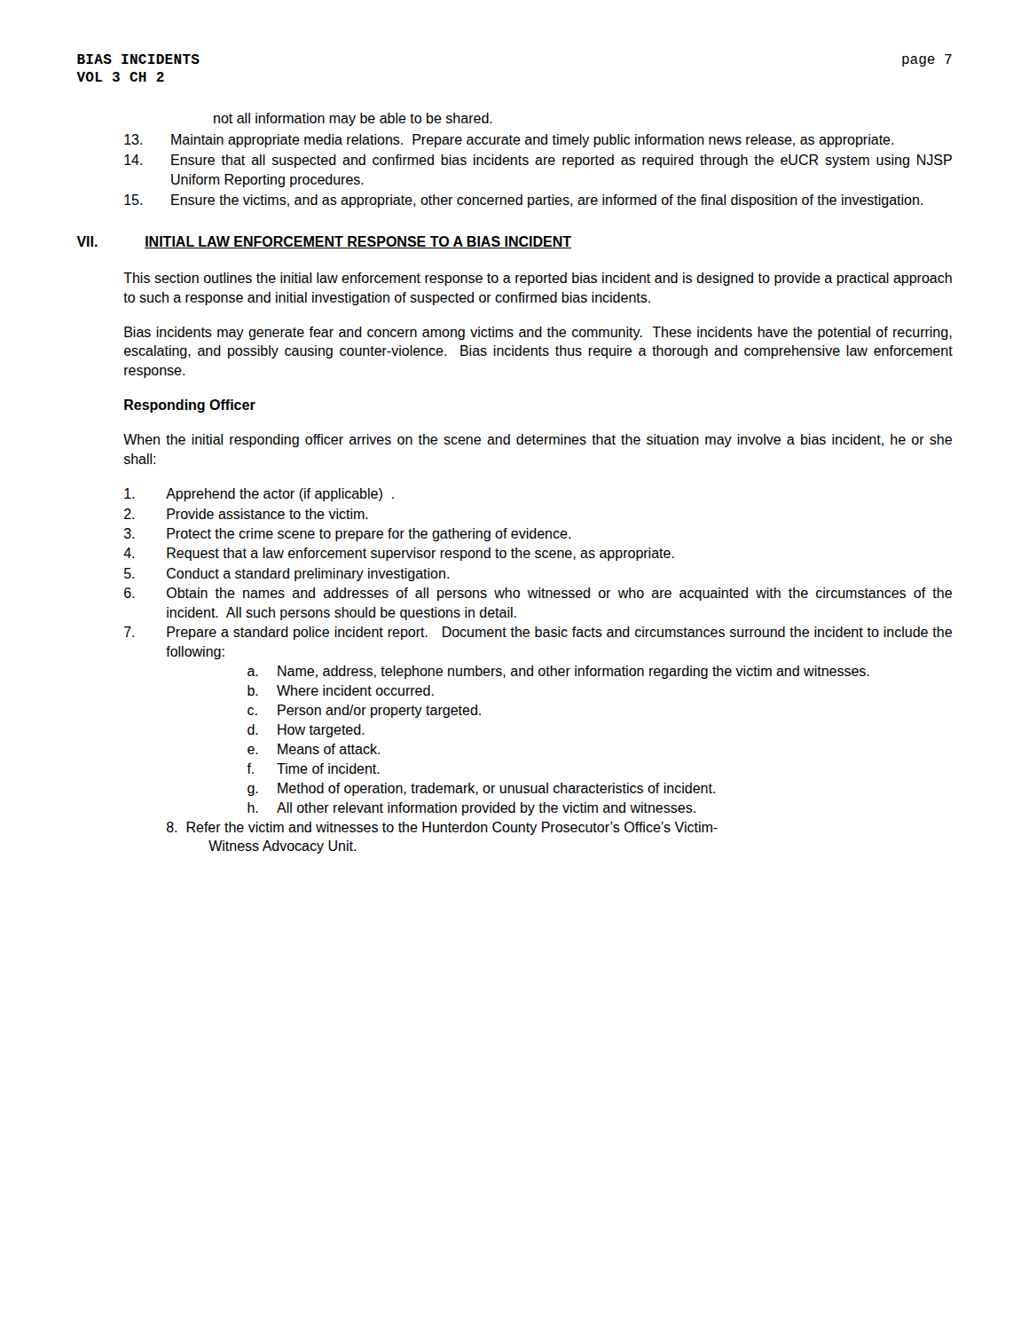BIAS INCIDENTS
VOL 3 CH 2
page 7
not all information may be able to be shared.
13. Maintain appropriate media relations. Prepare accurate and timely public information news release, as appropriate.
14. Ensure that all suspected and confirmed bias incidents are reported as required through the eUCR system using NJSP Uniform Reporting procedures.
15. Ensure the victims, and as appropriate, other concerned parties, are informed of the final disposition of the investigation.
VII. INITIAL LAW ENFORCEMENT RESPONSE TO A BIAS INCIDENT
This section outlines the initial law enforcement response to a reported bias incident and is designed to provide a practical approach to such a response and initial investigation of suspected or confirmed bias incidents.
Bias incidents may generate fear and concern among victims and the community. These incidents have the potential of recurring, escalating, and possibly causing counter-violence. Bias incidents thus require a thorough and comprehensive law enforcement response.
Responding Officer
When the initial responding officer arrives on the scene and determines that the situation may involve a bias incident, he or she shall:
1. Apprehend the actor (if applicable) .
2. Provide assistance to the victim.
3. Protect the crime scene to prepare for the gathering of evidence.
4. Request that a law enforcement supervisor respond to the scene, as appropriate.
5. Conduct a standard preliminary investigation.
6. Obtain the names and addresses of all persons who witnessed or who are acquainted with the circumstances of the incident. All such persons should be questions in detail.
7. Prepare a standard police incident report. Document the basic facts and circumstances surround the incident to include the following:
a. Name, address, telephone numbers, and other information regarding the victim and witnesses.
b. Where incident occurred.
c. Person and/or property targeted.
d. How targeted.
e. Means of attack.
f. Time of incident.
g. Method of operation, trademark, or unusual characteristics of incident.
h. All other relevant information provided by the victim and witnesses.
8. Refer the victim and witnesses to the Hunterdon County Prosecutor’s Office’s Victim-Witness Advocacy Unit.